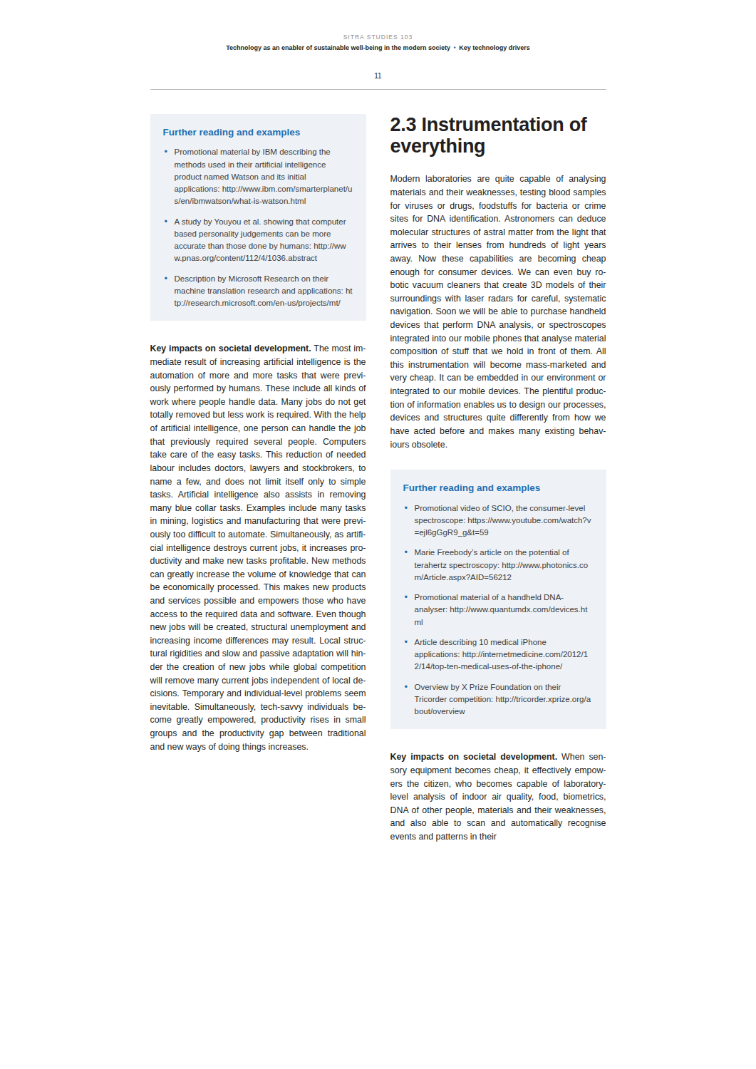Sitra studies 103
Technology as an enabler of sustainable well-being in the modern society • Key technology drivers
11
Further reading and examples
Promotional material by IBM describing the methods used in their artificial intelligence product named Watson and its initial applications: http://www.ibm.com/smarterplanet/us/en/ibmwatson/what-is-watson.html
A study by Youyou et al. showing that computer based personality judgements can be more accurate than those done by humans: http://www.pnas.org/content/112/4/1036.abstract
Description by Microsoft Research on their machine translation research and applications: http://research.microsoft.com/en-us/projects/mt/
Key impacts on societal development. The most immediate result of increasing artificial intelligence is the automation of more and more tasks that were previously performed by humans. These include all kinds of work where people handle data. Many jobs do not get totally removed but less work is required. With the help of artificial intelligence, one person can handle the job that previously required several people. Computers take care of the easy tasks. This reduction of needed labour includes doctors, lawyers and stockbrokers, to name a few, and does not limit itself only to simple tasks. Artificial intelligence also assists in removing many blue collar tasks. Examples include many tasks in mining, logistics and manufacturing that were previously too difficult to automate. Simultaneously, as artificial intelligence destroys current jobs, it increases productivity and make new tasks profitable. New methods can greatly increase the volume of knowledge that can be economically processed. This makes new products and services possible and empowers those who have access to the required data and software. Even though new jobs will be created, structural unemployment and increasing income differences may result. Local structural rigidities and slow and passive adaptation will hinder the creation of new jobs while global competition will remove many current jobs independent of local decisions. Temporary and individual-level problems seem inevitable. Simultaneously, tech-savvy individuals become greatly empowered, productivity rises in small groups and the productivity gap between traditional and new ways of doing things increases.
2.3 Instrumentation of everything
Modern laboratories are quite capable of analysing materials and their weaknesses, testing blood samples for viruses or drugs, foodstuffs for bacteria or crime sites for DNA identification. Astronomers can deduce molecular structures of astral matter from the light that arrives to their lenses from hundreds of light years away. Now these capabilities are becoming cheap enough for consumer devices. We can even buy robotic vacuum cleaners that create 3D models of their surroundings with laser radars for careful, systematic navigation. Soon we will be able to purchase handheld devices that perform DNA analysis, or spectroscopes integrated into our mobile phones that analyse material composition of stuff that we hold in front of them. All this instrumentation will become mass-marketed and very cheap. It can be embedded in our environment or integrated to our mobile devices. The plentiful production of information enables us to design our processes, devices and structures quite differently from how we have acted before and makes many existing behaviours obsolete.
Further reading and examples
Promotional video of SCIO, the consumer-level spectroscope: https://www.youtube.com/watch?v=ejl6gGgR9_g&t=59
Marie Freebody’s article on the potential of terahertz spectroscopy: http://www.photonics.com/Article.aspx?AID=56212
Promotional material of a handheld DNA-analyser: http://www.quantumdx.com/devices.html
Article describing 10 medical iPhone applications: http://internetmedicine.com/2012/12/14/top-ten-medical-uses-of-the-iphone/
Overview by X Prize Foundation on their Tricorder competition: http://tricorder.xprize.org/about/overview
Key impacts on societal development. When sensory equipment becomes cheap, it effectively empowers the citizen, who becomes capable of laboratory-level analysis of indoor air quality, food, biometrics, DNA of other people, materials and their weaknesses, and also able to scan and automatically recognise events and patterns in their